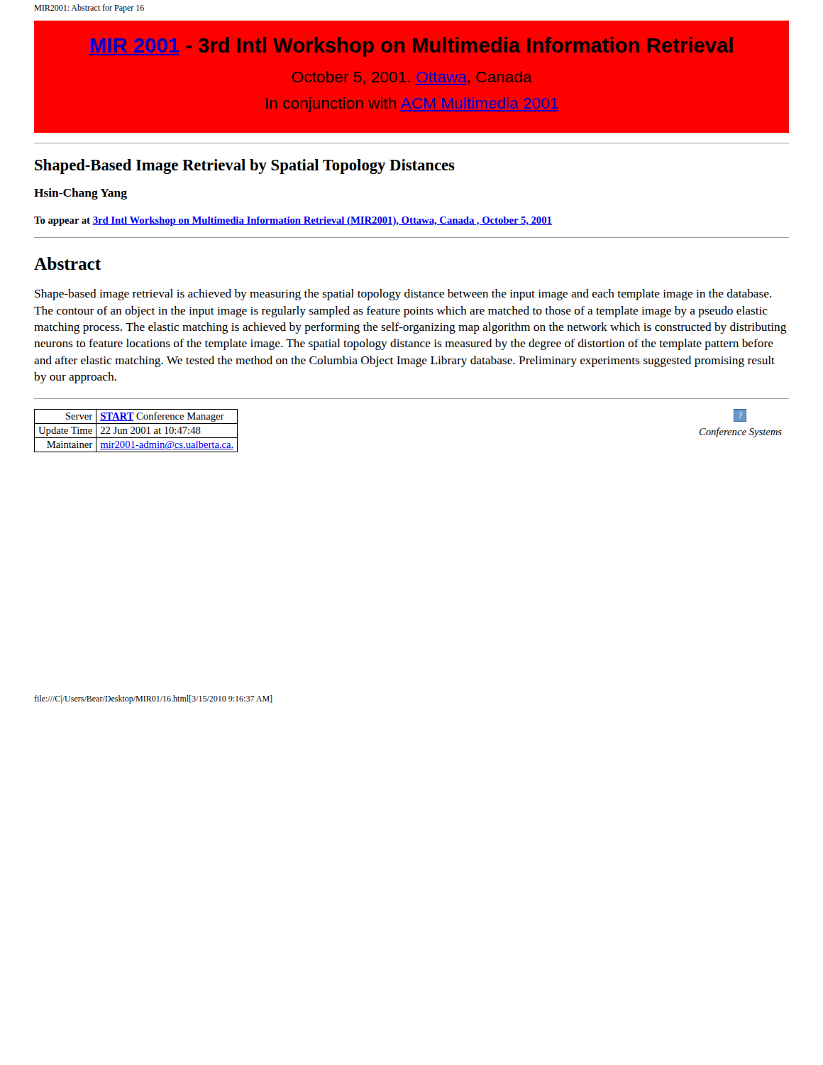MIR2001: Abstract for Paper 16
MIR 2001 - 3rd Intl Workshop on Multimedia Information Retrieval
October 5, 2001. Ottawa, Canada
In conjunction with ACM Multimedia 2001
Shaped-Based Image Retrieval by Spatial Topology Distances
Hsin-Chang Yang
To appear at 3rd Intl Workshop on Multimedia Information Retrieval (MIR2001), Ottawa, Canada , October 5, 2001
Abstract
Shape-based image retrieval is achieved by measuring the spatial topology distance between the input image and each template image in the database. The contour of an object in the input image is regularly sampled as feature points which are matched to those of a template image by a pseudo elastic matching process. The elastic matching is achieved by performing the self-organizing map algorithm on the network which is constructed by distributing neurons to feature locations of the template image. The spatial topology distance is measured by the degree of distortion of the template pattern before and after elastic matching. We tested the method on the Columbia Object Image Library database. Preliminary experiments suggested promising result by our approach.
| Server | START Conference Manager |
| Update Time | 22 Jun 2001 at 10:47:48 |
| Maintainer | mir2001-admin@cs.ualberta.ca. |
?
Conference Systems
file:///C|/Users/Bear/Desktop/MIR01/16.html[3/15/2010 9:16:37 AM]